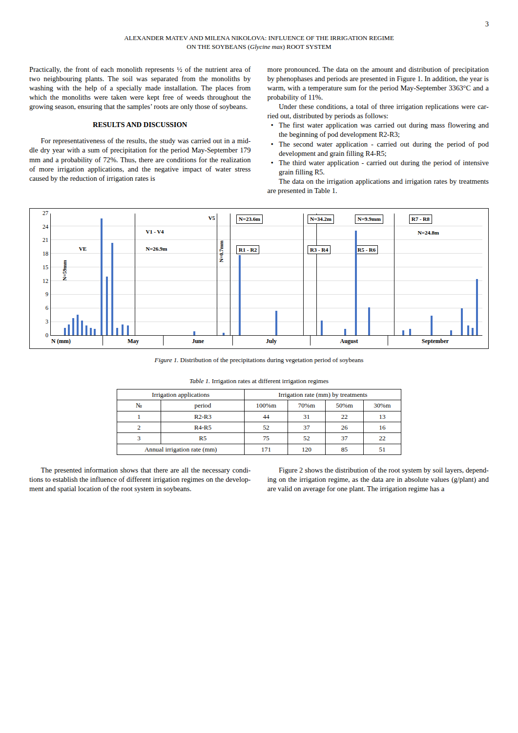3
ALEXANDER MATEV AND MILENA NIKOLOVA: INFLUENCE OF THE IRRIGATION REGIME
ON THE SOYBEANS (Glycine max) ROOT SYSTEM
Practically, the front of each monolith represents ½ of the nutrient area of two neighbouring plants. The soil was separated from the monoliths by washing with the help of a specially made installation. The places from which the monoliths were taken were kept free of weeds throughout the growing season, ensuring that the samples’ roots are only those of soybeans.
Results and Discussion
For representativeness of the results, the study was carried out in a middle dry year with a sum of precipitation for the period May-September 179 mm and a probability of 72%. Thus, there are conditions for the realization of more irrigation applications, and the negative impact of water stress caused by the reduction of irrigation rates is
more pronounced. The data on the amount and distribution of precipitation by phenophases and periods are presented in Figure 1. In addition, the year is warm, with a temperature sum for the period May-September 3363°C and a probability of 11%.
Under these conditions, a total of three irrigation replications were carried out, distributed by periods as follows:
The first water application was carried out during mass flowering and the beginning of pod development R2-R3;
The second water application - carried out during the period of pod development and grain filling R4-R5;
The third water application - carried out during the period of intensive grain filling R5.
The data on the irrigation applications and irrigation rates by treatments are presented in Table 1.
27 24 21 18 15 12 9 6 3 0
VE
N=59mm
V1 - V4
N=26.9m
V5
N=0.7mm
N=23.6m
R1 - R2
N=34.2m
R3 - R4
N=9.9mm
R5 - R6
R7 - R8
N=24.8m
N (mm)
May
June
July
August
September
Figure 1. Distribution of the precipitations during vegetation period of soybeans
Table 1. Irrigation rates at different irrigation regimes
| Irrigation applications | Irrigation rate (mm) by treatments |
| --- | --- |
| № | period | 100%m | 70%m | 50%m | 30%m |
| 1 | R2-R3 | 44 | 31 | 22 | 13 |
| 2 | R4-R5 | 52 | 37 | 26 | 16 |
| 3 | R5 | 75 | 52 | 37 | 22 |
| Annual irrigation rate (mm) | 171 | 120 | 85 | 51 |
The presented information shows that there are all the necessary conditions to establish the influence of different irrigation regimes on the development and spatial location of the root system in soybeans.
Figure 2 shows the distribution of the root system by soil layers, depending on the irrigation regime, as the data are in absolute values (g/plant) and are valid on average for one plant. The irrigation regime has a